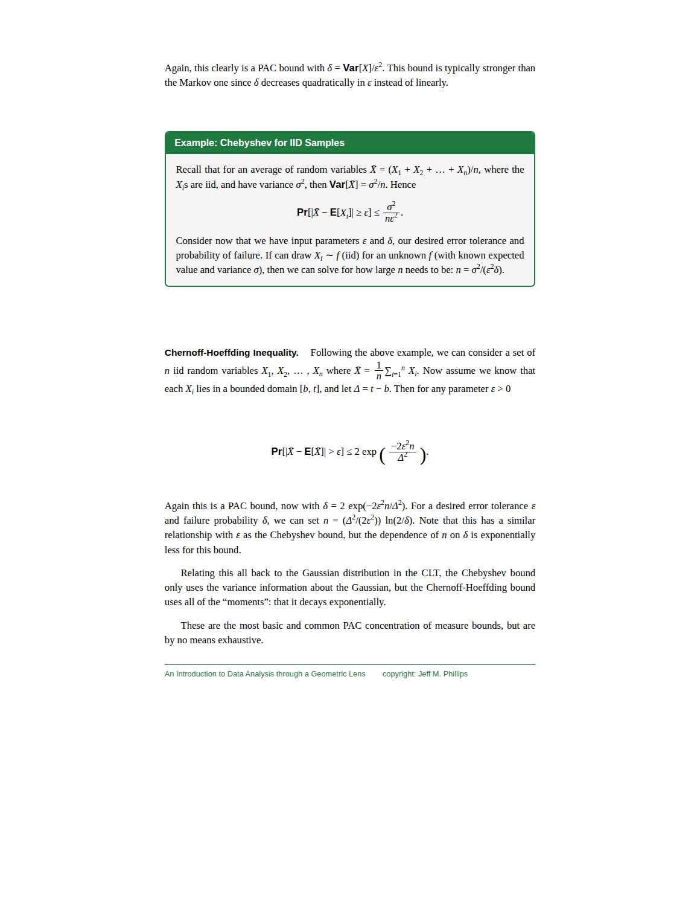Again, this clearly is a PAC bound with δ = Var[X]/ε2. This bound is typically stronger than the Markov one since δ decreases quadratically in ε instead of linearly.
Example: Chebyshev for IID Samples
Recall that for an average of random variables X̄ = (X1 + X2 + … + Xn)/n, where the Xis are iid, and have variance σ2, then Var[X̄] = σ2/n. Hence
Pr[|X̄ − E[Xi]| ≥ ε] ≤ σ2 nε2.
Consider now that we have input parameters ε and δ, our desired error tolerance and probability of failure. If can draw Xi ∼ f (iid) for an unknown f (with known expected value and variance σ), then we can solve for how large n needs to be: n = σ2/(ε2δ).
Chernoff-Hoeffding Inequality. Following the above example, we can consider a set of n iid random variables X1, X2, … , Xn where X̄ = 1 n∑i=1n Xi. Now assume we know that each Xi lies in a bounded domain [b, t], and let Δ = t − b. Then for any parameter ε > 0
Pr[|X̄ − E[X̄]| > ε] ≤ 2 exp ( −2ε2n Δ2 ).
Again this is a PAC bound, now with δ = 2 exp(−2ε2n/Δ2). For a desired error tolerance ε and failure probability δ, we can set n = (Δ2/(2ε2)) ln(2/δ). Note that this has a similar relationship with ε as the Chebyshev bound, but the dependence of n on δ is exponentially less for this bound.
Relating this all back to the Gaussian distribution in the CLT, the Chebyshev bound only uses the variance information about the Gaussian, but the Chernoff-Hoeffding bound uses all of the “moments”: that it decays exponentially.
These are the most basic and common PAC concentration of measure bounds, but are by no means exhaustive.
An Introduction to Data Analysis through a Geometric Lens copyright: Jeff M. Phillips